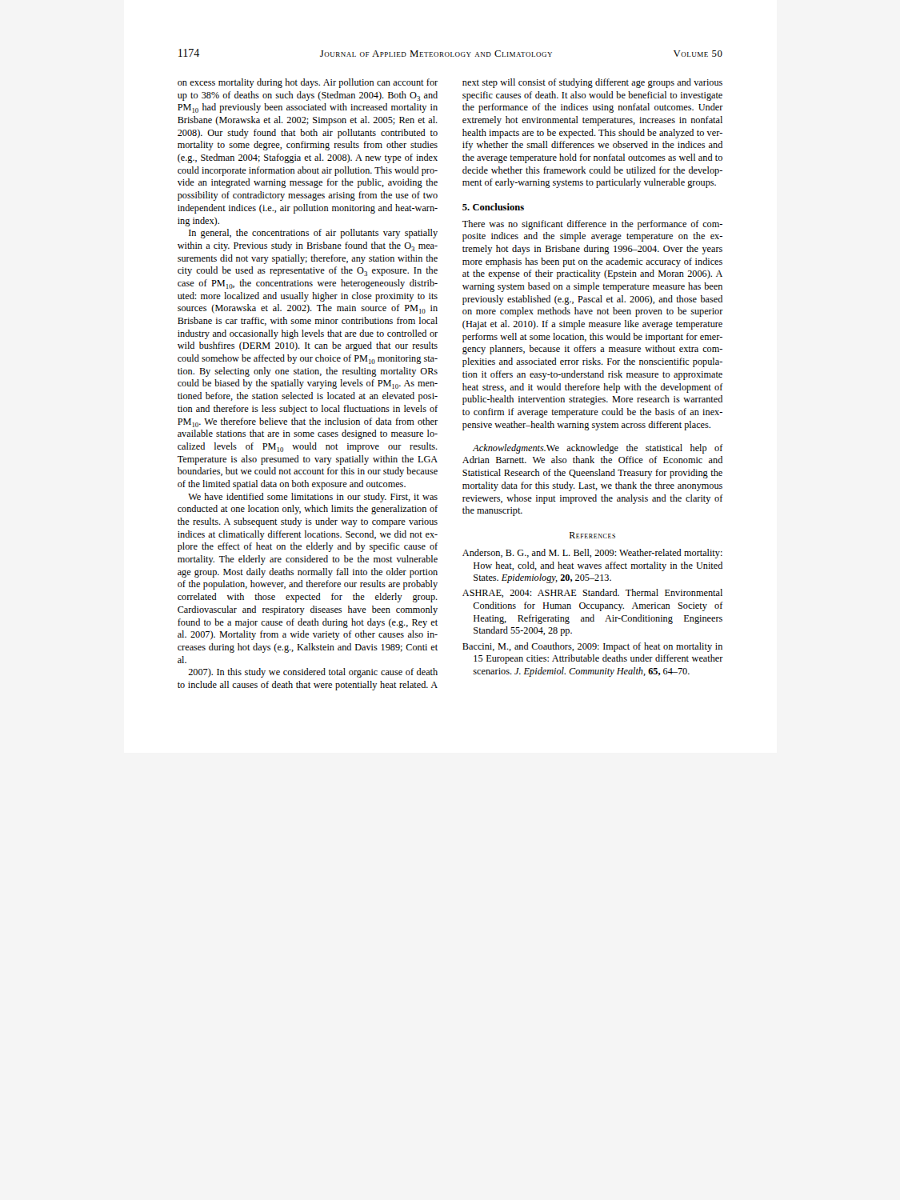1174 Journal of Applied Meteorology and Climatology Volume 50
on excess mortality during hot days. Air pollution can account for up to 38% of deaths on such days (Stedman 2004). Both O3 and PM10 had previously been associated with increased mortality in Brisbane (Morawska et al. 2002; Simpson et al. 2005; Ren et al. 2008). Our study found that both air pollutants contributed to mortality to some degree, confirming results from other studies (e.g., Stedman 2004; Stafoggia et al. 2008). A new type of index could incorporate information about air pollution. This would provide an integrated warning message for the public, avoiding the possibility of contradictory messages arising from the use of two independent indices (i.e., air pollution monitoring and heat-warning index).
In general, the concentrations of air pollutants vary spatially within a city. Previous study in Brisbane found that the O3 measurements did not vary spatially; therefore, any station within the city could be used as representative of the O3 exposure. In the case of PM10, the concentrations were heterogeneously distributed: more localized and usually higher in close proximity to its sources (Morawska et al. 2002). The main source of PM10 in Brisbane is car traffic, with some minor contributions from local industry and occasionally high levels that are due to controlled or wild bushfires (DERM 2010). It can be argued that our results could somehow be affected by our choice of PM10 monitoring station. By selecting only one station, the resulting mortality ORs could be biased by the spatially varying levels of PM10. As mentioned before, the station selected is located at an elevated position and therefore is less subject to local fluctuations in levels of PM10. We therefore believe that the inclusion of data from other available stations that are in some cases designed to measure localized levels of PM10 would not improve our results. Temperature is also presumed to vary spatially within the LGA boundaries, but we could not account for this in our study because of the limited spatial data on both exposure and outcomes.
We have identified some limitations in our study. First, it was conducted at one location only, which limits the generalization of the results. A subsequent study is under way to compare various indices at climatically different locations. Second, we did not explore the effect of heat on the elderly and by specific cause of mortality. The elderly are considered to be the most vulnerable age group. Most daily deaths normally fall into the older portion of the population, however, and therefore our results are probably correlated with those expected for the elderly group. Cardiovascular and respiratory diseases have been commonly found to be a major cause of death during hot days (e.g., Rey et al. 2007). Mortality from a wide variety of other causes also increases during hot days (e.g., Kalkstein and Davis 1989; Conti et al.
2007). In this study we considered total organic cause of death to include all causes of death that were potentially heat related. A next step will consist of studying different age groups and various specific causes of death. It also would be beneficial to investigate the performance of the indices using nonfatal outcomes. Under extremely hot environmental temperatures, increases in nonfatal health impacts are to be expected. This should be analyzed to verify whether the small differences we observed in the indices and the average temperature hold for nonfatal outcomes as well and to decide whether this framework could be utilized for the development of early-warning systems to particularly vulnerable groups.
5. Conclusions
There was no significant difference in the performance of composite indices and the simple average temperature on the extremely hot days in Brisbane during 1996–2004. Over the years more emphasis has been put on the academic accuracy of indices at the expense of their practicality (Epstein and Moran 2006). A warning system based on a simple temperature measure has been previously established (e.g., Pascal et al. 2006), and those based on more complex methods have not been proven to be superior (Hajat et al. 2010). If a simple measure like average temperature performs well at some location, this would be important for emergency planners, because it offers a measure without extra complexities and associated error risks. For the nonscientific population it offers an easy-to-understand risk measure to approximate heat stress, and it would therefore help with the development of public-health intervention strategies. More research is warranted to confirm if average temperature could be the basis of an inexpensive weather–health warning system across different places.
Acknowledgments. We acknowledge the statistical help of Adrian Barnett. We also thank the Office of Economic and Statistical Research of the Queensland Treasury for providing the mortality data for this study. Last, we thank the three anonymous reviewers, whose input improved the analysis and the clarity of the manuscript.
References
Anderson, B. G., and M. L. Bell, 2009: Weather-related mortality: How heat, cold, and heat waves affect mortality in the United States. Epidemiology, 20, 205–213.
ASHRAE, 2004: ASHRAE Standard. Thermal Environmental Conditions for Human Occupancy. American Society of Heating, Refrigerating and Air-Conditioning Engineers Standard 55-2004, 28 pp.
Baccini, M., and Coauthors, 2009: Impact of heat on mortality in 15 European cities: Attributable deaths under different weather scenarios. J. Epidemiol. Community Health, 65, 64–70.